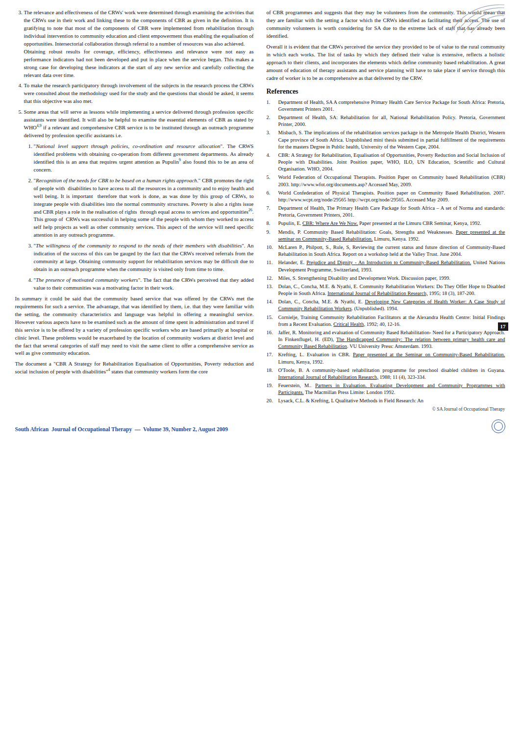17
The relevance and effectiveness of the CRWs' work were determined through examining the activities that the CRWs use in their work and linking these to the components of CBR as given in the definition. It is gratifying to note that most of the components of CBR were implemented from rehabilitation through individual intervention to community education and client empowerment thus enabling the equalisation of opportunities. Intersectorial collaboration through referral to a number of resources was also achieved.
Obtaining robust results for coverage, efficiency, effectiveness and relevance were not easy as performance indicators had not been developed and put in place when the service began. This makes a strong case for developing these indicators at the start of any new service and carefully collecting the relevant data over time.
To make the research participatory through involvement of the subjects in the research process the CRWs were consulted about the methodology used for the study and the questions that should be asked, it seems that this objective was also met.
Some areas that will serve as lessons while implementing a service delivered through profession specific assistants were identified. It will also be helpful to examine the essential elements of CBR as stated by WHO4,9 if a relevant and comprehensive CBR service is to be instituted through an outreach programme delivered by profession specific assistants i.e.
"National level support through policies, co-ordination and resource allocation". The CRWS identified problems with obtaining co-operation from different government departments. As already identified this is an area that requires urgent attention as Pupulin9 also found this to be an area of concern.
"Recognition of the needs for CBR to be based on a human rights approach." CBR promotes the right of people with disabilities to have access to all the resources in a community and to enjoy health and well being. It is important therefore that work is done, as was done by this group of CRWs, to integrate people with disabilities into the normal community structures. Poverty is also a rights issue and CBR plays a role in the realisation of rights through equal access to services and opportunities26. This group of CRWs was successful in helping some of the people with whom they worked to access self help projects as well as other community services. This aspect of the service will need specific attention in any outreach programme.
"The willingness of the community to respond to the needs of their members with disabilities". An indication of the success of this can be gauged by the fact that the CRWs received referrals from the community at large. Obtaining community support for rehabilitation services may be difficult due to obtain in an outreach programme when the community is visited only from time to time.
"The presence of motivated community workers". The fact that the CRWs perceived that they added value to their communities was a motivating factor in their work.
In summary it could be said that the community based service that was offered by the CRWs met the requirements for such a service. The advantage, that was identified by them, i.e. that they were familiar with the setting, the community characteristics and language was helpful in offering a meaningful service. However various aspects have to be examined such as the amount of time spent in administration and travel if this service is to be offered by a variety of profession specific workers who are based primarily at hospital or clinic level. These problems would be exacerbated by the location of community workers at district level and the fact that several categories of staff may need to visit the same client to offer a comprehensive service as well as give community education.
The document a "CBR A Strategy for Rehabilitation Equalisation of Opportunities, Poverty reduction and social inclusion of people with disabilities"4 states that community workers form the core
of CBR programmes and suggests that they may be volunteers from the community. This would mean that they are familiar with the setting a factor which the CRWs identified as facilitating their access. The use of community volunteers is worth considering for SA due to the extreme lack of staff that has already been identified.
Overall it is evident that the CRWs perceived the service they provided to be of value to the rural community in which each works. The list of tasks by which they defined their value is extensive, reflects a holistic approach to their clients, and incorporates the elements which define community based rehabilitation. A great amount of education of therapy assistants and service planning will have to take place if service through this cadre of worker is to be as comprehensive as that delivered by the CRW.
References
Department of Health, SA A comprehensive Primary Health Care Service Package for South Africa: Pretoria, Government Printers 2001.
Department of Health, SA: Rehabilitation for all, National Rehabilitation Policy. Pretoria, Government Printer, 2000.
Misbach, S. The implications of the rehabilitation services package in the Metropole Health District, Western Cape province of South Africa. Unpublished mini thesis submitted in partial fulfillment of the requirements for the masters Degree in Public health, University of the Western Cape, 2004.
CBR: A Strategy for Rehabilitation, Equalisation of Opportunities, Poverty Reduction and Social Inclusion of People with Disabilities. Joint Position paper, WHO, ILO, UN Education, Scientific and Cultural Organisation. WHO, 2004.
World Federation of Occupational Therapists. Position Paper on Community based Rehabilitation (CBR) 2003. http://www.wfot.org/documents.asp? Accessed May, 2009.
World Confederation of Physical Therapists. Position paper on Community Based Rehabilitation. 2007. http://www.wcpt.org/node/29565 http://wcpt.org/node/29565. Accessed May 2009.
Department of Health, The Primary Health Care Package for South Africa – A set of Norma and standards: Pretoria, Government Printers, 2001.
Pupulin, E. CBR: Where Are We Now. Paper presented at the Limuru CBR Seminar, Kenya, 1992.
Mendis, P. Community Based Rehabilitation: Goals, Strengths and Weaknesses. Paper presented at the seminar on Community-Based Rehabilitation. Limuru, Kenya. 1992.
McLaren P., Philpott, S., Rule, S, Reviewing the current status and future direction of Community-Based Rehabilitation in South Africa. Report on a workshop held at the Valley Trust. June 2004.
Helander, E. Prejudice and Dignity - An Introduction to Community-Based Rehabilitation. United Nations Development Programme, Switzerland, 1993.
Miles, S. Strengthening Disability and Development Work. Discussion paper, 1999.
Dolan, C., Concha, M.E. & Nyathi, E. Community Rehabilitation Workers: Do They Offer Hope to Disabled People in South Africa. International Journal of Rehabilitation Research, 1995; 18 (3), 187-200.
Dolan, C., Concha, M.E. & Nyathi, E. Developing New Categories of Health Worker: A Case Study of Community Rehabilitation Workers. (Unpublished). 1994.
Cornielje, Training Community Rehabilitation Facilitators at the Alexandra Health Centre: Initial Findings from a Recent Evaluation. Critical Health, 1992; 40, 12-16.
Jaffer, R. Monitoring and evaluation of Community Based Rehabilitation- Need for a Participatory Approach. In Finkenflugel, H. (ED), The Handicapped Community: The relation between primary health care and Community Based Rehabilitation. VU University Press: Amsterdam. 1993.
Krefting, L. Evaluation in CBR. Paper presented at the Seminar on Community-Based Rehabilitation. Limuru, Kenya, 1992.
O'Toole, B. A community-based rehabilitation programme for preschool disabled children in Guyana. International Journal of Rehabilitation Research, 1988; 11 (4), 323-334.
Feuerstein, M.. Partners in Evaluation. Evaluating Development and Community Programmes with Participants. The Macmillan Press Limite: London 1992.
Lysack, C.L. & Krefting, L Qualitative Methods in Field Research: An
© SA Journal of Occupational Therapy
South African Journal of Occupational Therapy — Volume 39, Number 2, August 2009